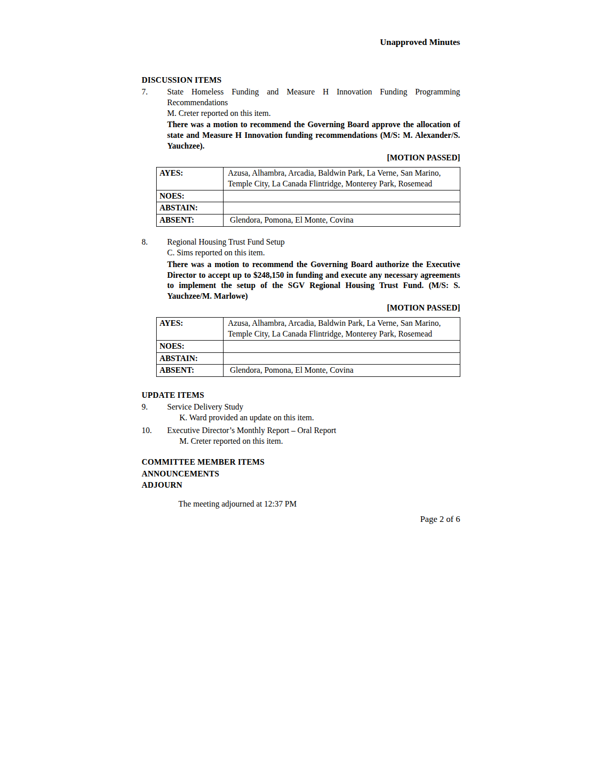Unapproved Minutes
DISCUSSION ITEMS
7.
State Homeless Funding and Measure H Innovation Funding Programming Recommendations
M. Creter reported on this item.
There was a motion to recommend the Governing Board approve the allocation of state and Measure H Innovation funding recommendations (M/S: M. Alexander/S. Yauchzee).
[MOTION PASSED]
| AYES: | Azusa, Alhambra, Arcadia, Baldwin Park, La Verne, San Marino, Temple City, La Canada Flintridge, Monterey Park, Rosemead |
| NOES: | |
| ABSTAIN: | |
| ABSENT: | Glendora, Pomona, El Monte, Covina |
8.
Regional Housing Trust Fund Setup
C. Sims reported on this item.
There was a motion to recommend the Governing Board authorize the Executive Director to accept up to $248,150 in funding and execute any necessary agreements to implement the setup of the SGV Regional Housing Trust Fund. (M/S: S. Yauchzee/M. Marlowe)
[MOTION PASSED]
| AYES: | Azusa, Alhambra, Arcadia, Baldwin Park, La Verne, San Marino, Temple City, La Canada Flintridge, Monterey Park, Rosemead |
| NOES: | |
| ABSTAIN: | |
| ABSENT: | Glendora, Pomona, El Monte, Covina |
UPDATE ITEMS
9.
Service Delivery Study
K. Ward provided an update on this item.
10.
Executive Director’s Monthly Report – Oral Report
M. Creter reported on this item.
COMMITTEE MEMBER ITEMS
ANNOUNCEMENTS
ADJOURN
The meeting adjourned at 12:37 PM
Page 2 of 6